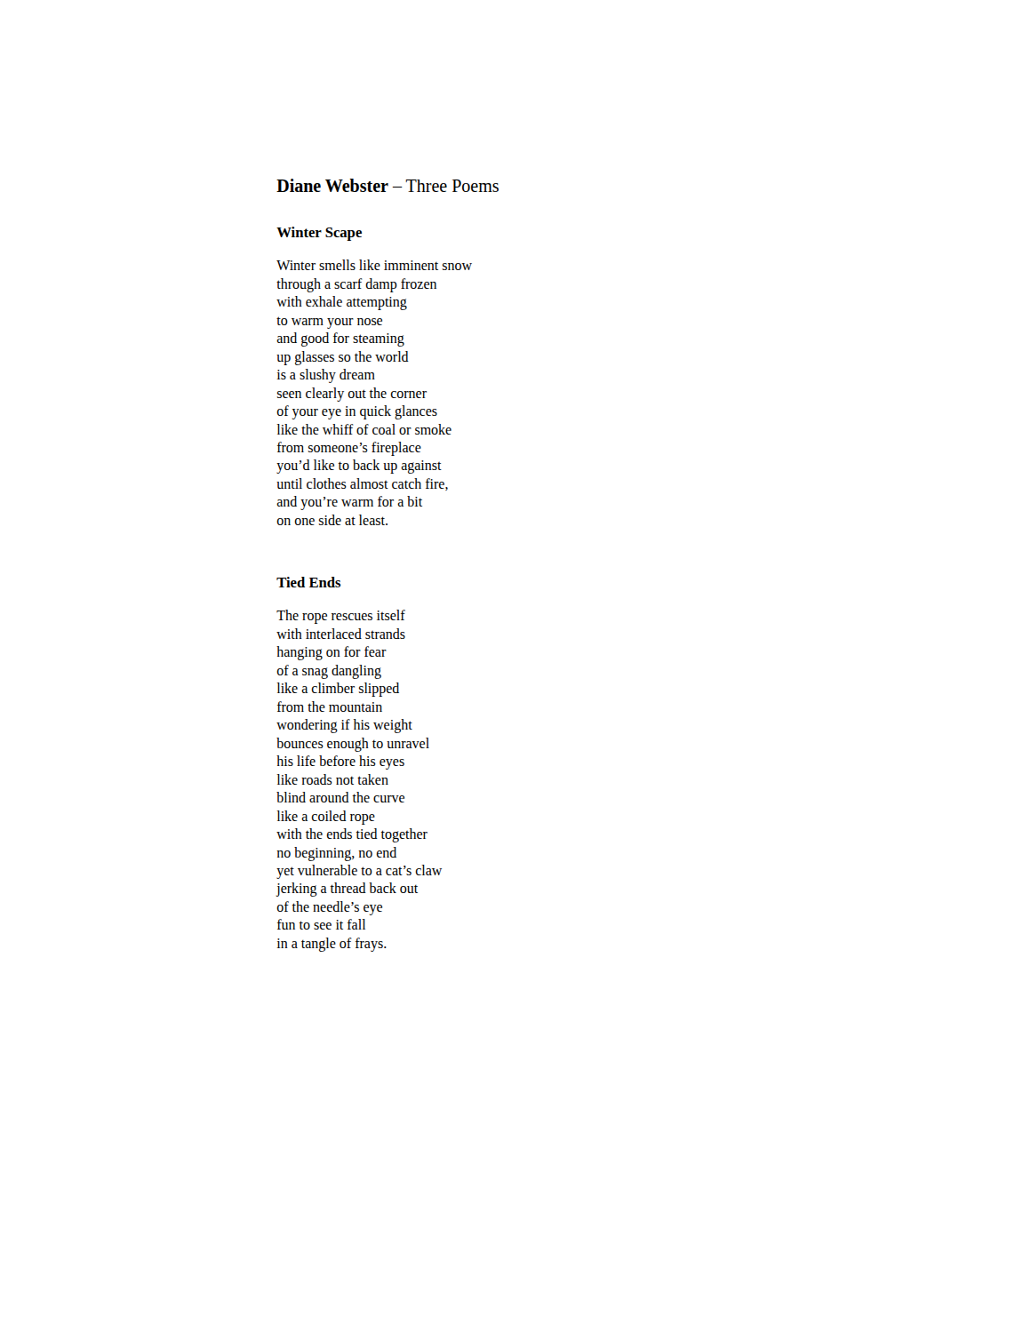Diane Webster – Three Poems
Winter Scape
Winter smells like imminent snow
through a scarf damp frozen
with exhale attempting
to warm your nose
and good for steaming
up glasses so the world
is a slushy dream
seen clearly out the corner
of your eye in quick glances
like the whiff of coal or smoke
from someone’s fireplace
you’d like to back up against
until clothes almost catch fire,
and you’re warm for a bit
on one side at least.
Tied Ends
The rope rescues itself
with interlaced strands
hanging on for fear
of a snag dangling
like a climber slipped
from the mountain
wondering if his weight
bounces enough to unravel
his life before his eyes
like roads not taken
blind around the curve
like a coiled rope
with the ends tied together
no beginning, no end
yet vulnerable to a cat’s claw
jerking a thread back out
of the needle’s eye
fun to see it fall
in a tangle of frays.